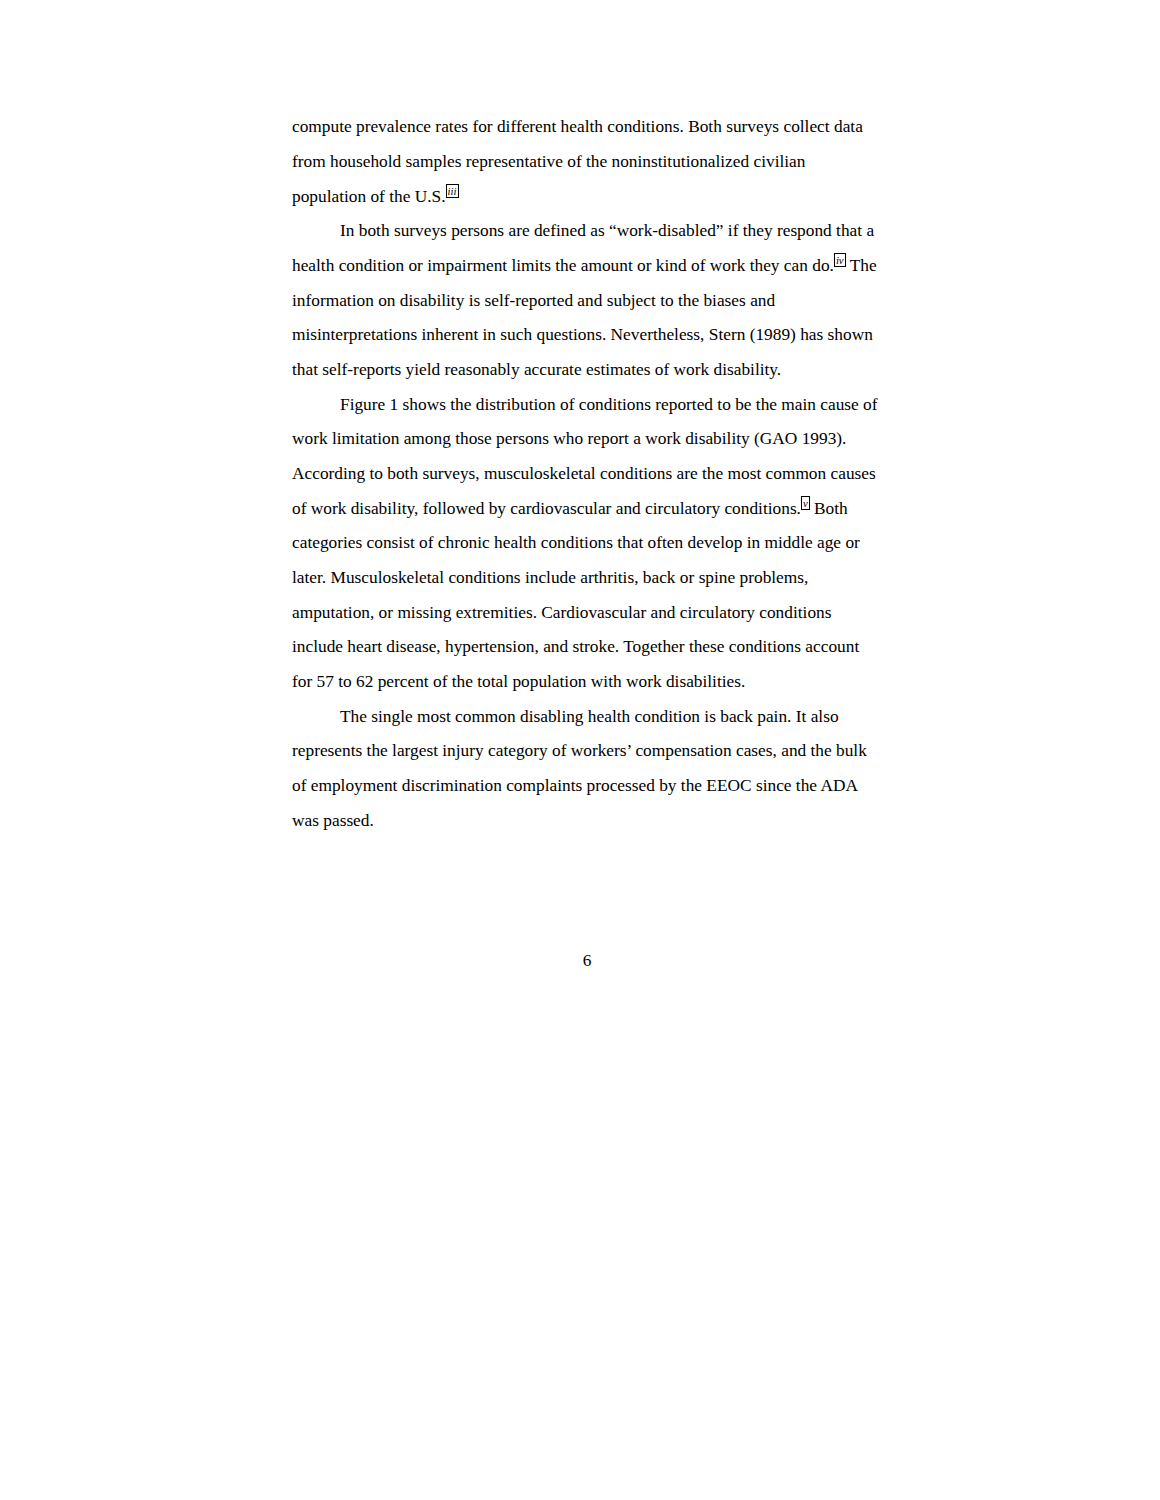compute prevalence rates for different health conditions. Both surveys collect data from household samples representative of the noninstitutionalized civilian population of the U.S.iii
In both surveys persons are defined as “work-disabled” if they respond that a health condition or impairment limits the amount or kind of work they can do.iv The information on disability is self-reported and subject to the biases and misinterpretations inherent in such questions. Nevertheless, Stern (1989) has shown that self-reports yield reasonably accurate estimates of work disability.
Figure 1 shows the distribution of conditions reported to be the main cause of work limitation among those persons who report a work disability (GAO 1993). According to both surveys, musculoskeletal conditions are the most common causes of work disability, followed by cardiovascular and circulatory conditions.v Both categories consist of chronic health conditions that often develop in middle age or later. Musculoskeletal conditions include arthritis, back or spine problems, amputation, or missing extremities. Cardiovascular and circulatory conditions include heart disease, hypertension, and stroke. Together these conditions account for 57 to 62 percent of the total population with work disabilities.
The single most common disabling health condition is back pain. It also represents the largest injury category of workers’ compensation cases, and the bulk of employment discrimination complaints processed by the EEOC since the ADA was passed.
6